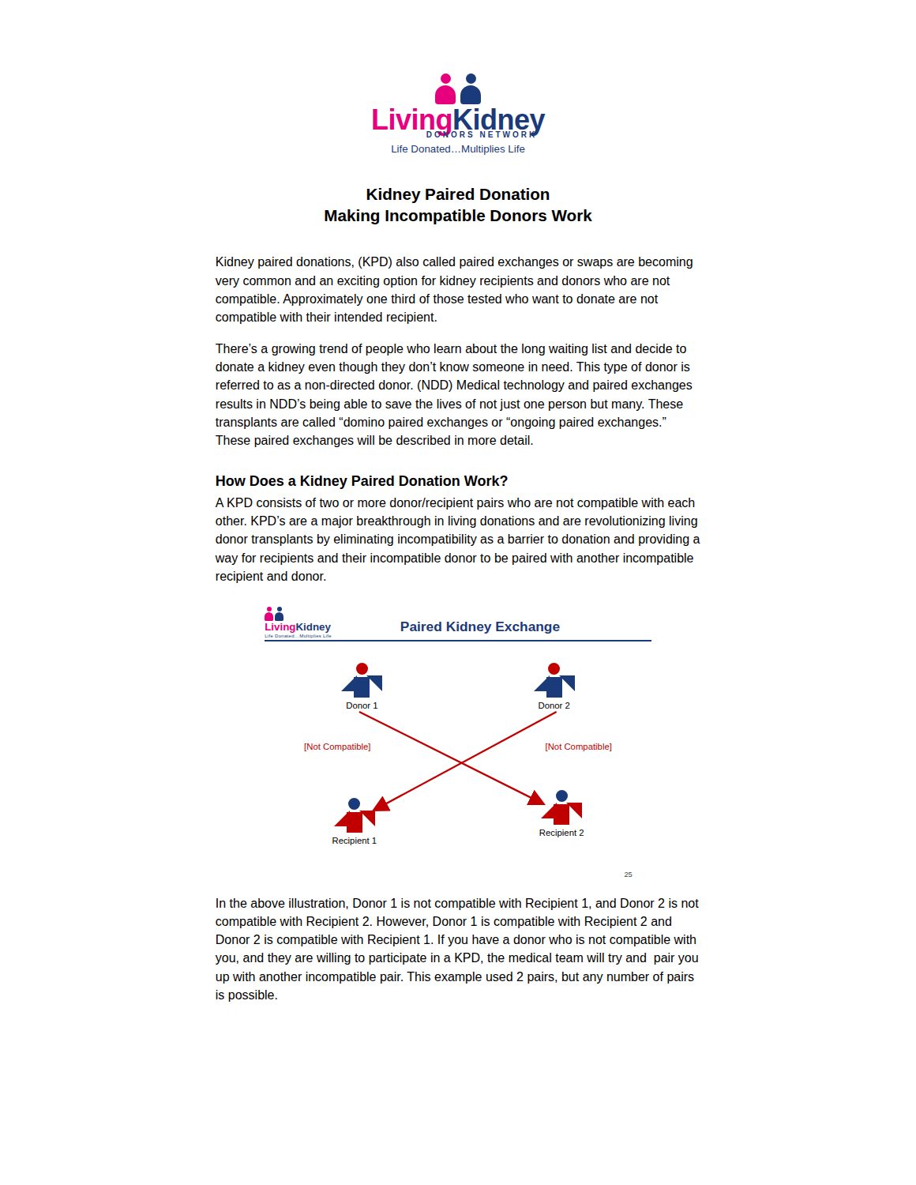Living Kidney
DONORS NETWORK
Life Donated…Multiplies Life
Kidney Paired Donation Making Incompatible Donors Work
Kidney paired donations, (KPD) also called paired exchanges or swaps are becoming very common and an exciting option for kidney recipients and donors who are not compatible. Approximately one third of those tested who want to donate are not compatible with their intended recipient.
There’s a growing trend of people who learn about the long waiting list and decide to donate a kidney even though they don’t know someone in need. This type of donor is referred to as a non-directed donor. (NDD) Medical technology and paired exchanges results in NDD’s being able to save the lives of not just one person but many. These transplants are called “domino paired exchanges or “ongoing paired exchanges.” These paired exchanges will be described in more detail.
How Does a Kidney Paired Donation Work?
A KPD consists of two or more donor/recipient pairs who are not compatible with each other. KPD’s are a major breakthrough in living donations and are revolutionizing living donor transplants by eliminating incompatibility as a barrier to donation and providing a way for recipients and their incompatible donor to be paired with another incompatible recipient and donor.
Living Kidney
Life Donated…Multiplies Life
Paired Kidney Exchange
Donor 1
Donor 2
[Not Compatible]
[Not Compatible]
Recipient 1
Recipient 2
25
In the above illustration, Donor 1 is not compatible with Recipient 1, and Donor 2 is not compatible with Recipient 2. However, Donor 1 is compatible with Recipient 2 and Donor 2 is compatible with Recipient 1. If you have a donor who is not compatible with you, and they are willing to participate in a KPD, the medical team will try and pair you up with another incompatible pair. This example used 2 pairs, but any number of pairs is possible.